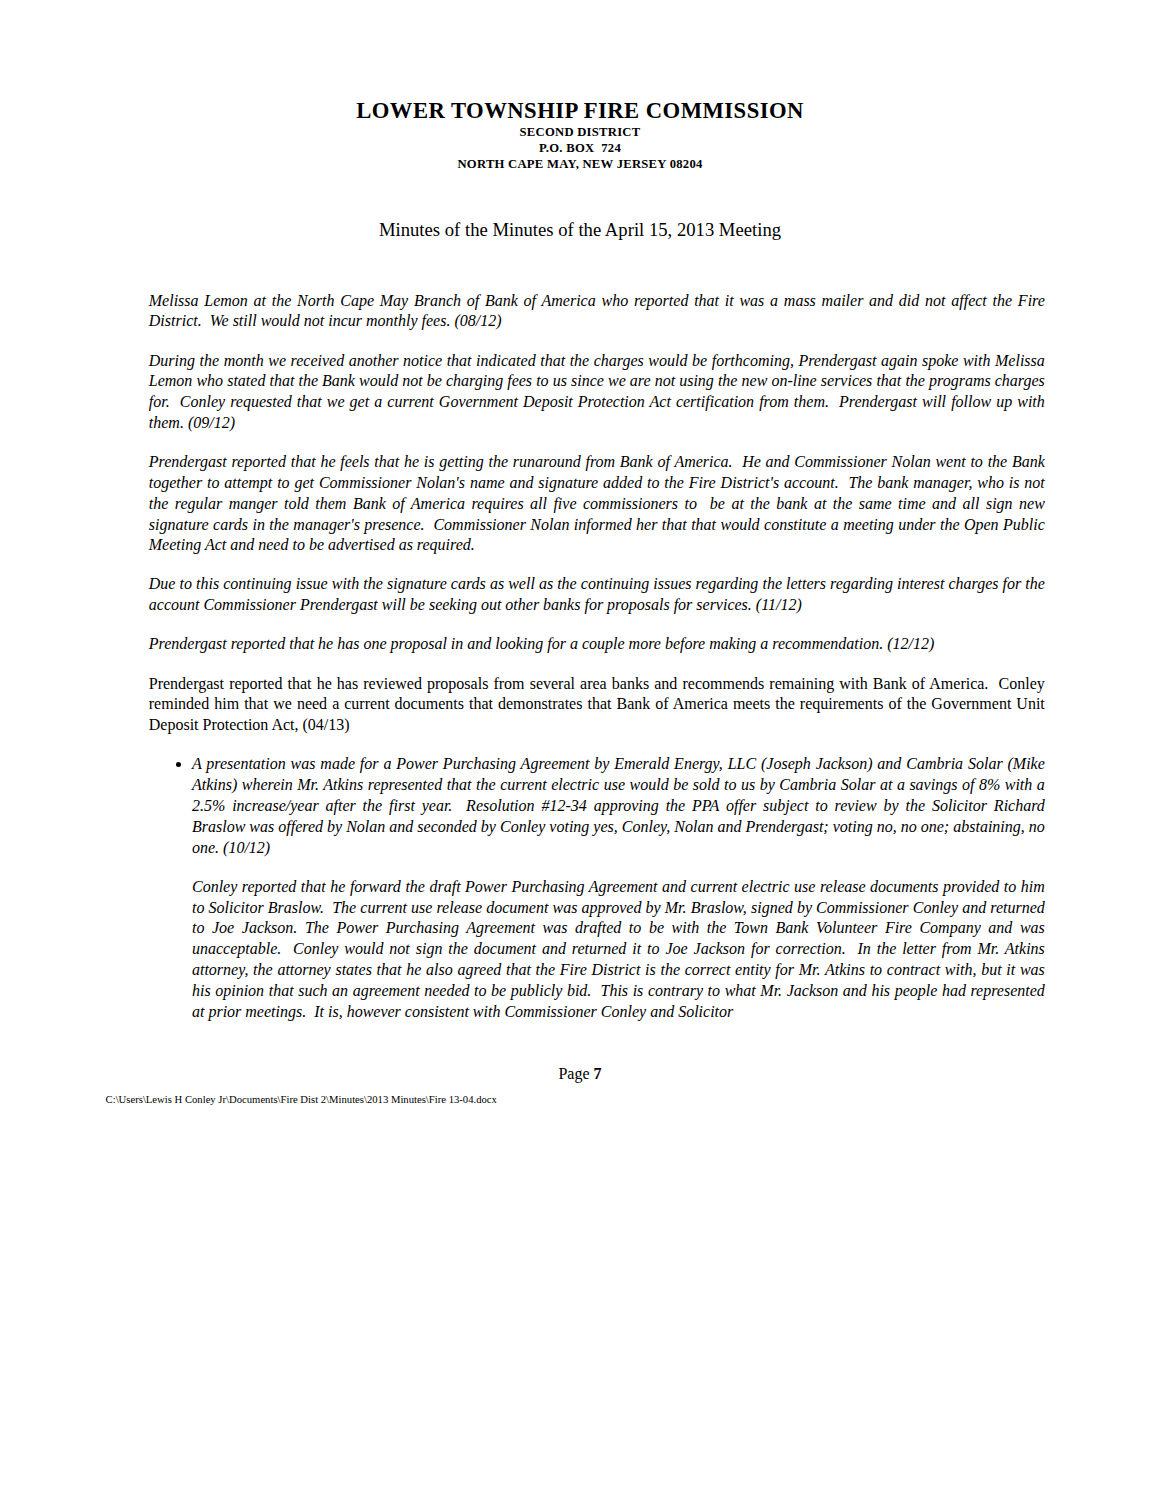LOWER TOWNSHIP FIRE COMMISSION
SECOND DISTRICT
P.O. BOX 724
NORTH CAPE MAY, NEW JERSEY 08204
Minutes of the Minutes of the April 15, 2013 Meeting
Melissa Lemon at the North Cape May Branch of Bank of America who reported that it was a mass mailer and did not affect the Fire District. We still would not incur monthly fees. (08/12)
During the month we received another notice that indicated that the charges would be forthcoming, Prendergast again spoke with Melissa Lemon who stated that the Bank would not be charging fees to us since we are not using the new on-line services that the programs charges for. Conley requested that we get a current Government Deposit Protection Act certification from them. Prendergast will follow up with them. (09/12)
Prendergast reported that he feels that he is getting the runaround from Bank of America. He and Commissioner Nolan went to the Bank together to attempt to get Commissioner Nolan's name and signature added to the Fire District's account. The bank manager, who is not the regular manger told them Bank of America requires all five commissioners to be at the bank at the same time and all sign new signature cards in the manager's presence. Commissioner Nolan informed her that that would constitute a meeting under the Open Public Meeting Act and need to be advertised as required.
Due to this continuing issue with the signature cards as well as the continuing issues regarding the letters regarding interest charges for the account Commissioner Prendergast will be seeking out other banks for proposals for services. (11/12)
Prendergast reported that he has one proposal in and looking for a couple more before making a recommendation. (12/12)
Prendergast reported that he has reviewed proposals from several area banks and recommends remaining with Bank of America. Conley reminded him that we need a current documents that demonstrates that Bank of America meets the requirements of the Government Unit Deposit Protection Act, (04/13)
A presentation was made for a Power Purchasing Agreement by Emerald Energy, LLC (Joseph Jackson) and Cambria Solar (Mike Atkins) wherein Mr. Atkins represented that the current electric use would be sold to us by Cambria Solar at a savings of 8% with a 2.5% increase/year after the first year. Resolution #12-34 approving the PPA offer subject to review by the Solicitor Richard Braslow was offered by Nolan and seconded by Conley voting yes, Conley, Nolan and Prendergast; voting no, no one; abstaining, no one. (10/12)
Conley reported that he forward the draft Power Purchasing Agreement and current electric use release documents provided to him to Solicitor Braslow. The current use release document was approved by Mr. Braslow, signed by Commissioner Conley and returned to Joe Jackson. The Power Purchasing Agreement was drafted to be with the Town Bank Volunteer Fire Company and was unacceptable. Conley would not sign the document and returned it to Joe Jackson for correction. In the letter from Mr. Atkins attorney, the attorney states that he also agreed that the Fire District is the correct entity for Mr. Atkins to contract with, but it was his opinion that such an agreement needed to be publicly bid. This is contrary to what Mr. Jackson and his people had represented at prior meetings. It is, however consistent with Commissioner Conley and Solicitor
Page 7
C:\Users\Lewis H Conley Jr\Documents\Fire Dist 2\Minutes\2013 Minutes\Fire 13-04.docx